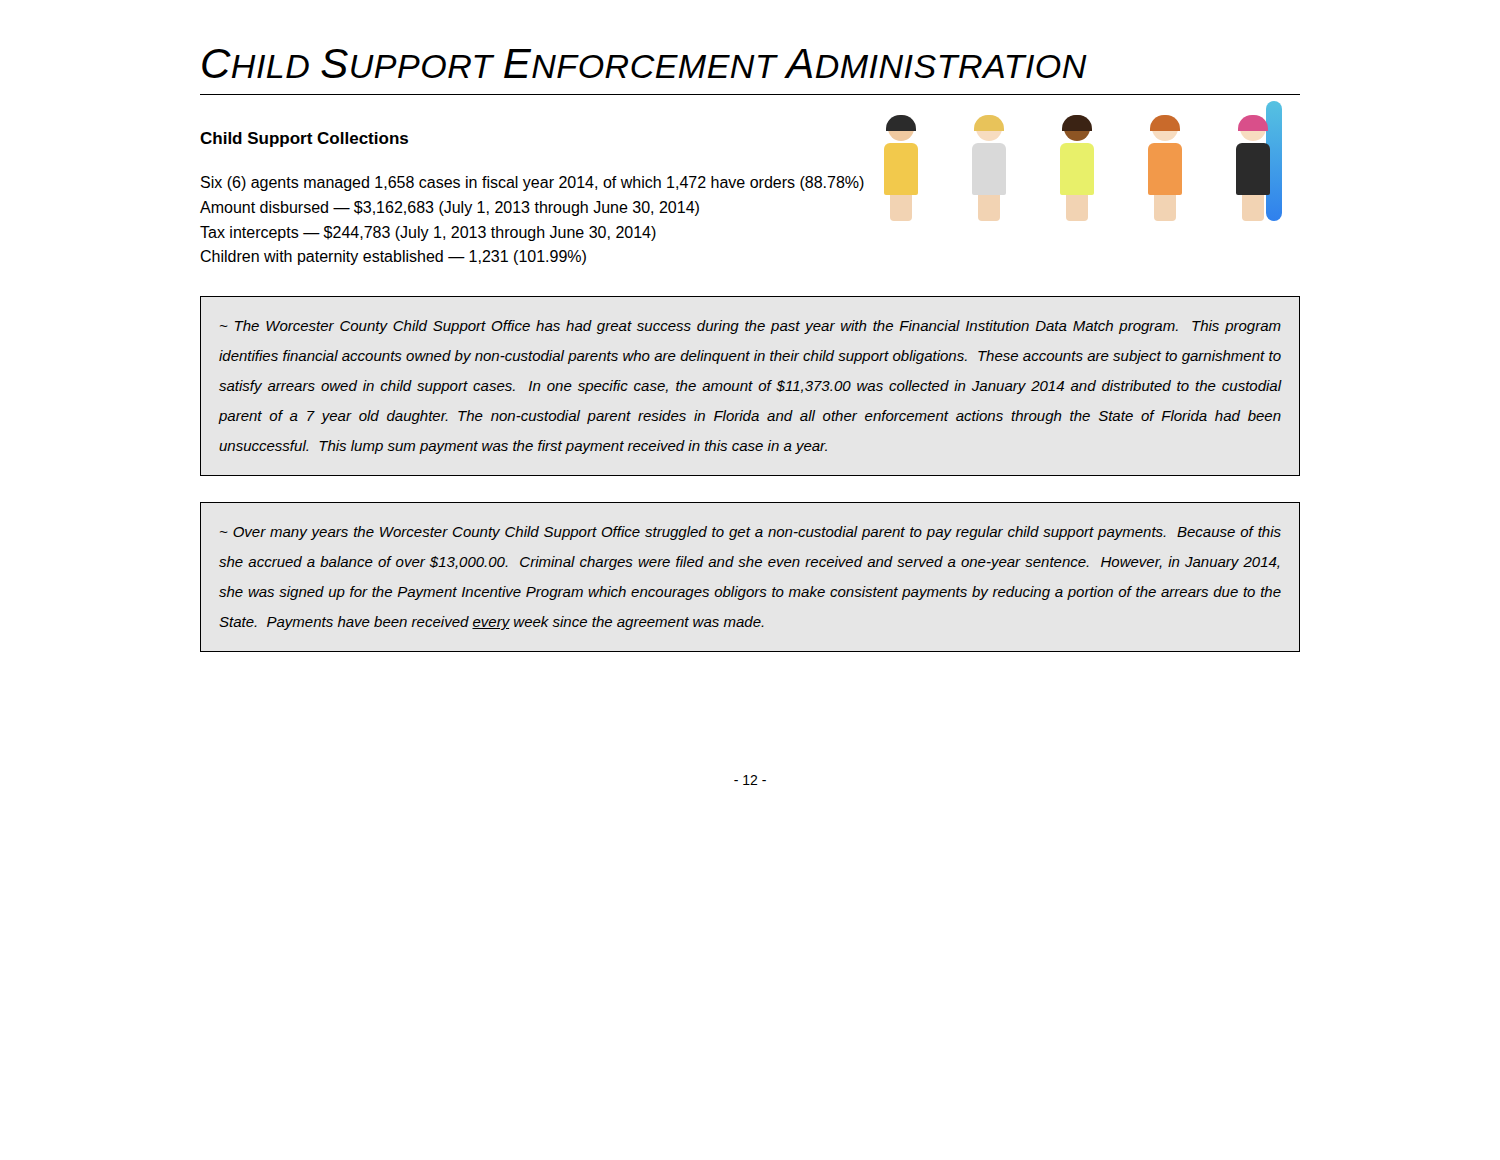CHILD SUPPORT ENFORCEMENT ADMINISTRATION
Child Support Collections
Six (6) agents managed 1,658 cases in fiscal year 2014, of which 1,472 have orders (88.78%)
Amount disbursed — $3,162,683 (July 1, 2013 through June 30, 2014)
Tax intercepts — $244,783 (July 1, 2013 through June 30, 2014)
Children with paternity established — 1,231 (101.99%)
~ The Worcester County Child Support Office has had great success during the past year with the Financial Institution Data Match program. This program identifies financial accounts owned by non-custodial parents who are delinquent in their child support obligations. These accounts are subject to garnishment to satisfy arrears owed in child support cases. In one specific case, the amount of $11,373.00 was collected in January 2014 and distributed to the custodial parent of a 7 year old daughter. The non-custodial parent resides in Florida and all other enforcement actions through the State of Florida had been unsuccessful. This lump sum payment was the first payment received in this case in a year.
~ Over many years the Worcester County Child Support Office struggled to get a non-custodial parent to pay regular child support payments. Because of this she accrued a balance of over $13,000.00. Criminal charges were filed and she even received and served a one-year sentence. However, in January 2014, she was signed up for the Payment Incentive Program which encourages obligors to make consistent payments by reducing a portion of the arrears due to the State. Payments have been received every week since the agreement was made.
- 12 -